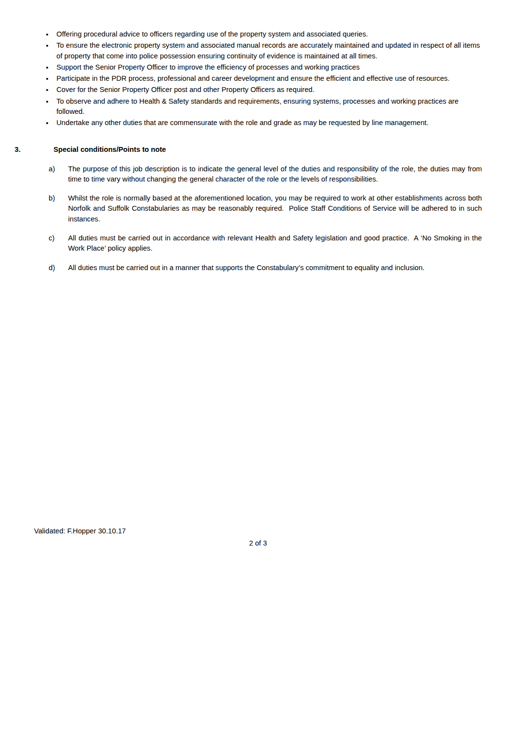Offering procedural advice to officers regarding use of the property system and associated queries.
To ensure the electronic property system and associated manual records are accurately maintained and updated in respect of all items of property that come into police possession ensuring continuity of evidence is maintained at all times.
Support the Senior Property Officer to improve the efficiency of processes and working practices
Participate in the PDR process, professional and career development and ensure the efficient and effective use of resources.
Cover for the Senior Property Officer post and other Property Officers as required.
To observe and adhere to Health & Safety standards and requirements, ensuring systems, processes and working practices are followed.
Undertake any other duties that are commensurate with the role and grade as may be requested by line management.
3. Special conditions/Points to note
a) The purpose of this job description is to indicate the general level of the duties and responsibility of the role, the duties may from time to time vary without changing the general character of the role or the levels of responsibilities.
b) Whilst the role is normally based at the aforementioned location, you may be required to work at other establishments across both Norfolk and Suffolk Constabularies as may be reasonably required. Police Staff Conditions of Service will be adhered to in such instances.
c) All duties must be carried out in accordance with relevant Health and Safety legislation and good practice. A ‘No Smoking in the Work Place’ policy applies.
d) All duties must be carried out in a manner that supports the Constabulary’s commitment to equality and inclusion.
Validated: F.Hopper 30.10.17
2 of 3